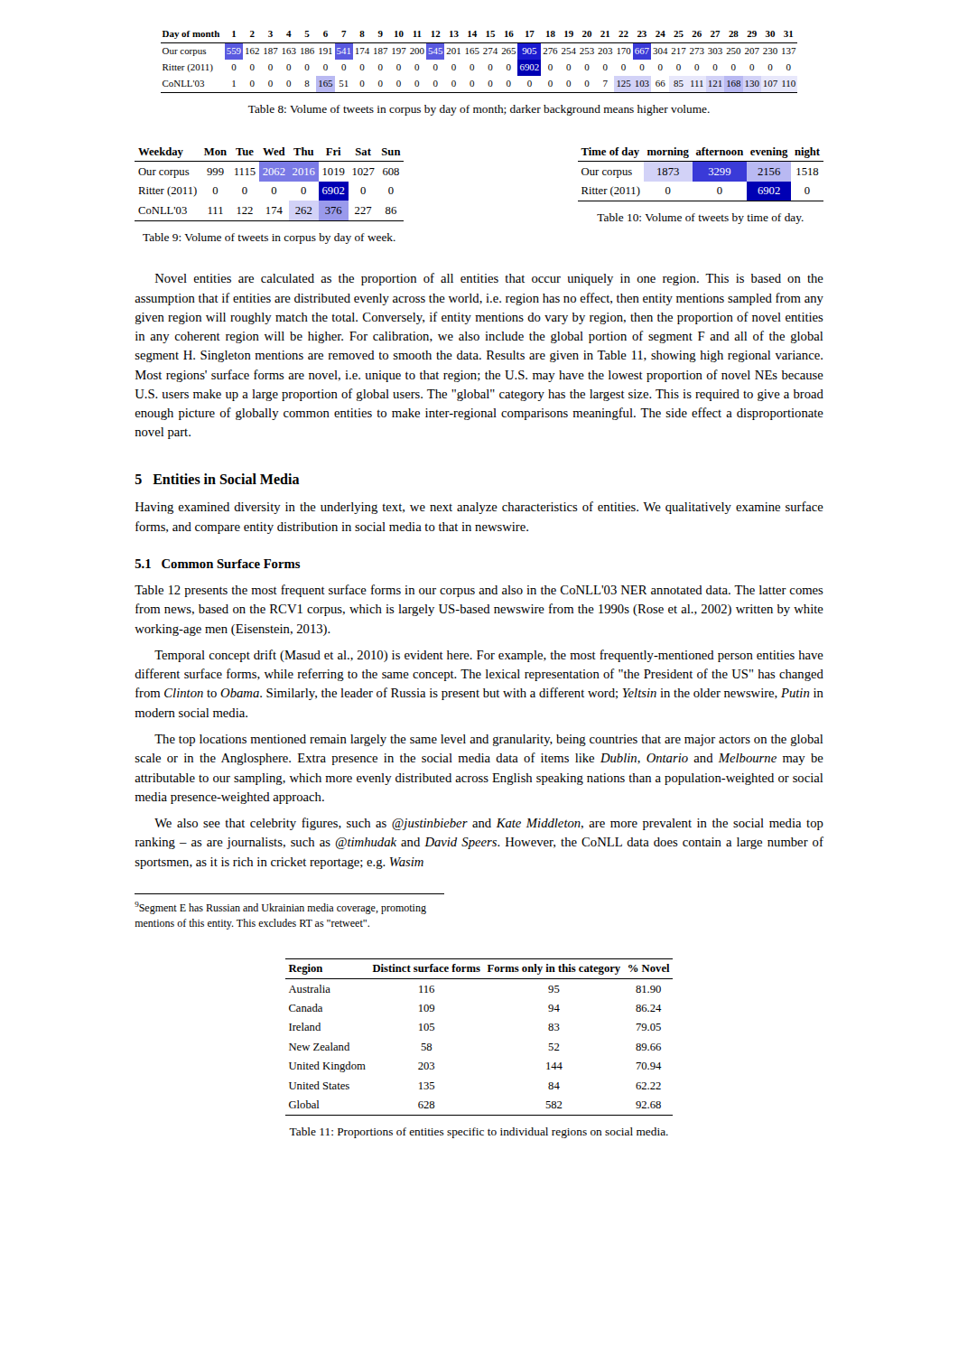Table 8: Volume of tweets in corpus by day of month; darker background means higher volume.
| Day of month | 1 | 2 | 3 | 4 | 5 | 6 | 7 | 8 | 9 | 10 | 11 | 12 | 13 | 14 | 15 | 16 | 17 | 18 | 19 | 20 | 21 | 22 | 23 | 24 | 25 | 26 | 27 | 28 | 29 | 30 | 31 |
| --- | --- | --- | --- | --- | --- | --- | --- | --- | --- | --- | --- | --- | --- | --- | --- | --- | --- | --- | --- | --- | --- | --- | --- | --- | --- | --- | --- | --- | --- | --- | --- |
| Our corpus | 559 | 162 | 187 | 163 | 186 | 191 | 541 | 174 | 187 | 197 | 200 | 545 | 201 | 165 | 274 | 265 | 905 | 276 | 254 | 253 | 203 | 170 | 667 | 304 | 217 | 273 | 303 | 250 | 207 | 230 | 137 |
| Ritter (2011) | 0 | 0 | 0 | 0 | 0 | 0 | 0 | 0 | 0 | 0 | 0 | 0 | 0 | 0 | 0 | 0 | 6902 | 0 | 0 | 0 | 0 | 0 | 0 | 0 | 0 | 0 | 0 | 0 | 0 | 0 | 0 |
| CoNLL'03 | 1 | 0 | 0 | 0 | 8 | 165 | 51 | 0 | 0 | 0 | 0 | 0 | 0 | 0 | 0 | 0 | 0 | 0 | 0 | 0 | 7 | 125 | 103 | 66 | 85 | 111 | 121 | 168 | 130 | 107 | 110 |
Table 9: Volume of tweets in corpus by day of week.
| Weekday | Mon | Tue | Wed | Thu | Fri | Sat | Sun |
| --- | --- | --- | --- | --- | --- | --- | --- |
| Our corpus | 999 | 1115 | 2062 | 2016 | 1019 | 1027 | 608 |
| Ritter (2011) | 0 | 0 | 0 | 0 | 6902 | 0 | 0 |
| CoNLL'03 | 111 | 122 | 174 | 262 | 376 | 227 | 86 |
Table 10: Volume of tweets by time of day.
| Time of day | morning | afternoon | evening | night |
| --- | --- | --- | --- | --- |
| Our corpus | 1873 | 3299 | 2156 | 1518 |
| Ritter (2011) | 0 | 0 | 6902 | 0 |
Novel entities are calculated as the proportion of all entities that occur uniquely in one region. This is based on the assumption that if entities are distributed evenly across the world, i.e. region has no effect, then entity mentions sampled from any given region will roughly match the total. Conversely, if entity mentions do vary by region, then the proportion of novel entities in any coherent region will be higher. For calibration, we also include the global portion of segment F and all of the global segment H. Singleton mentions are removed to smooth the data. Results are given in Table 11, showing high regional variance. Most regions' surface forms are novel, i.e. unique to that region; the U.S. may have the lowest proportion of novel NEs because U.S. users make up a large proportion of global users. The "global" category has the largest size. This is required to give a broad enough picture of globally common entities to make inter-regional comparisons meaningful. The side effect a disproportionate novel part.
5 Entities in Social Media
Having examined diversity in the underlying text, we next analyze characteristics of entities. We qualitatively examine surface forms, and compare entity distribution in social media to that in newswire.
5.1 Common Surface Forms
Table 12 presents the most frequent surface forms in our corpus and also in the CoNLL'03 NER annotated data. The latter comes from news, based on the RCV1 corpus, which is largely US-based newswire from the 1990s (Rose et al., 2002) written by white working-age men (Eisenstein, 2013).
Temporal concept drift (Masud et al., 2010) is evident here. For example, the most frequently-mentioned person entities have different surface forms, while referring to the same concept. The lexical representation of "the President of the US" has changed from Clinton to Obama. Similarly, the leader of Russia is present but with a different word; Yeltsin in the older newswire, Putin in modern social media.
The top locations mentioned remain largely the same level and granularity, being countries that are major actors on the global scale or in the Anglosphere. Extra presence in the social media data of items like Dublin, Ontario and Melbourne may be attributable to our sampling, which more evenly distributed across English speaking nations than a population-weighted or social media presence-weighted approach.
We also see that celebrity figures, such as @justinbieber and Kate Middleton, are more prevalent in the social media top ranking – as are journalists, such as @timhudak and David Speers. However, the CoNLL data does contain a large number of sportsmen, as it is rich in cricket reportage; e.g. Wasim
9Segment E has Russian and Ukrainian media coverage, promoting mentions of this entity. This excludes RT as "retweet".
Table 11: Proportions of entities specific to individual regions on social media.
| Region | Distinct surface forms | Forms only in this category | % Novel |
| --- | --- | --- | --- |
| Australia | 116 | 95 | 81.90 |
| Canada | 109 | 94 | 86.24 |
| Ireland | 105 | 83 | 79.05 |
| New Zealand | 58 | 52 | 89.66 |
| United Kingdom | 203 | 144 | 70.94 |
| United States | 135 | 84 | 62.22 |
| Global | 628 | 582 | 92.68 |